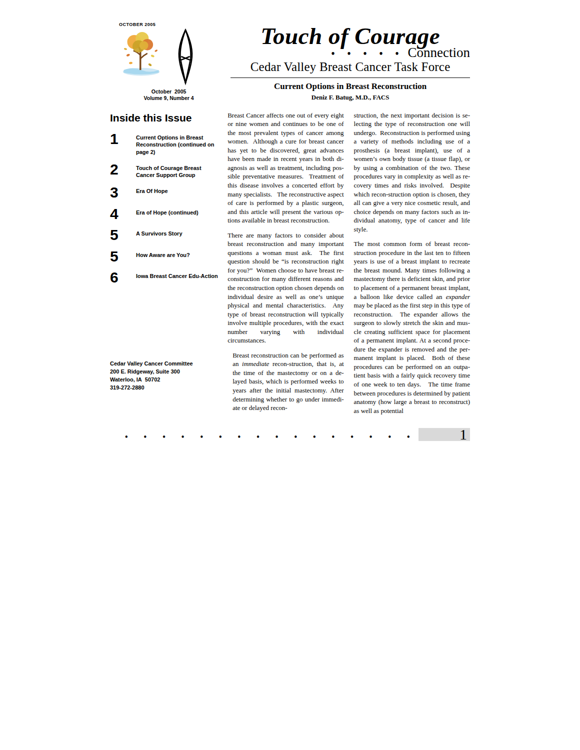OCTOBER 2005
October 2005
Volume 9, Number 4
Touch of Courage
• • • • • Connection
Cedar Valley Breast Cancer Task Force
Current Options in Breast Reconstruction
Deniz F. Batug, M.D., FACS
Inside this Issue
1 Current Options in Breast Reconstruction (continued on page 2)
2 Touch of Courage Breast Cancer Support Group
3 Era Of Hope
4 Era of Hope (continued)
5 A Survivors Story
5 How Aware are You?
6 Iowa Breast Cancer Edu-Action
Cedar Valley Cancer Committee
200 E. Ridgeway, Suite 300
Waterloo, IA 50702
319-272-2880
Breast Cancer affects one out of every eight or nine women and continues to be one of the most prevalent types of cancer among women. Although a cure for breast cancer has yet to be discovered, great advances have been made in recent years in both diagnosis as well as treatment, including possible preventative measures. Treatment of this disease involves a concerted effort by many specialists. The reconstructive aspect of care is performed by a plastic surgeon, and this article will present the various options available in breast reconstruction.
There are many factors to consider about breast reconstruction and many important questions a woman must ask. The first question should be “is reconstruction right for you?” Women choose to have breast reconstruction for many different reasons and the reconstruction option chosen depends on individual desire as well as one’s unique physical and mental characteristics. Any type of breast reconstruction will typically involve multiple procedures, with the exact number varying with individual circumstances.
Breast reconstruction can be performed as an immediate recon-struction, that is, at the time of the mastectomy or on a delayed basis, which is performed weeks to years after the initial mastectomy. After determining whether to go under immediate or delayed recon-
struction, the next important decision is selecting the type of reconstruction one will undergo. Reconstruction is performed using a variety of methods including use of a prosthesis (a breast implant), use of a women’s own body tissue (a tissue flap), or by using a combination of the two. These procedures vary in complexity as well as recovery times and risks involved. Despite which recon-struction option is chosen, they all can give a very nice cosmetic result, and choice depends on many factors such as individual anatomy, type of cancer and life style.
The most common form of breast reconstruction procedure in the last ten to fifteen years is use of a breast implant to recreate the breast mound. Many times following a mastectomy there is deficient skin, and prior to placement of a permanent breast implant, a balloon like device called an expander may be placed as the first step in this type of reconstruction. The expander allows the surgeon to slowly stretch the skin and muscle creating sufficient space for placement of a permanent implant. At a second procedure the expander is removed and the permanent implant is placed. Both of these procedures can be performed on an outpatient basis with a fairly quick recovery time of one week to ten days. The time frame between procedures is determined by patient anatomy (how large a breast to reconstruct) as well as potential
• • • • • • • • • • • • • • • • • • • • • • • • • • • • • • • •
1